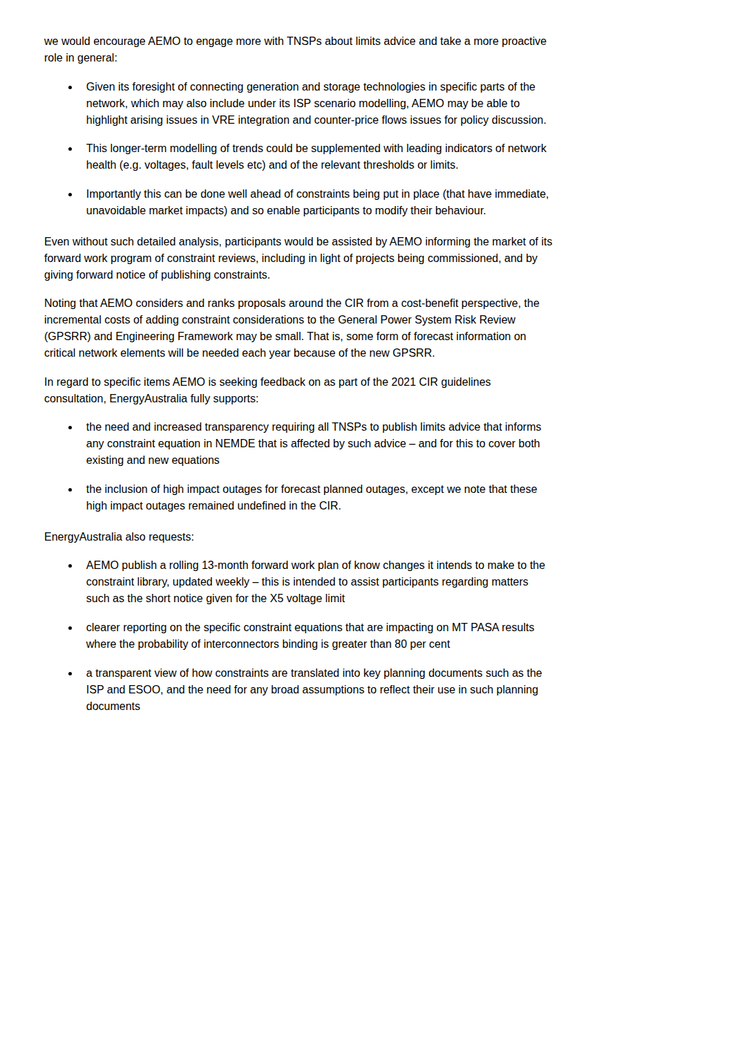we would encourage AEMO to engage more with TNSPs about limits advice and take a more proactive role in general:
Given its foresight of connecting generation and storage technologies in specific parts of the network, which may also include under its ISP scenario modelling, AEMO may be able to highlight arising issues in VRE integration and counter-price flows issues for policy discussion.
This longer-term modelling of trends could be supplemented with leading indicators of network health (e.g. voltages, fault levels etc) and of the relevant thresholds or limits.
Importantly this can be done well ahead of constraints being put in place (that have immediate, unavoidable market impacts) and so enable participants to modify their behaviour.
Even without such detailed analysis, participants would be assisted by AEMO informing the market of its forward work program of constraint reviews, including in light of projects being commissioned, and by giving forward notice of publishing constraints.
Noting that AEMO considers and ranks proposals around the CIR from a cost-benefit perspective, the incremental costs of adding constraint considerations to the General Power System Risk Review (GPSRR) and Engineering Framework may be small. That is, some form of forecast information on critical network elements will be needed each year because of the new GPSRR.
In regard to specific items AEMO is seeking feedback on as part of the 2021 CIR guidelines consultation, EnergyAustralia fully supports:
the need and increased transparency requiring all TNSPs to publish limits advice that informs any constraint equation in NEMDE that is affected by such advice – and for this to cover both existing and new equations
the inclusion of high impact outages for forecast planned outages, except we note that these high impact outages remained undefined in the CIR.
EnergyAustralia also requests:
AEMO publish a rolling 13-month forward work plan of know changes it intends to make to the constraint library, updated weekly – this is intended to assist participants regarding matters such as the short notice given for the X5 voltage limit
clearer reporting on the specific constraint equations that are impacting on MT PASA results where the probability of interconnectors binding is greater than 80 per cent
a transparent view of how constraints are translated into key planning documents such as the ISP and ESOO, and the need for any broad assumptions to reflect their use in such planning documents